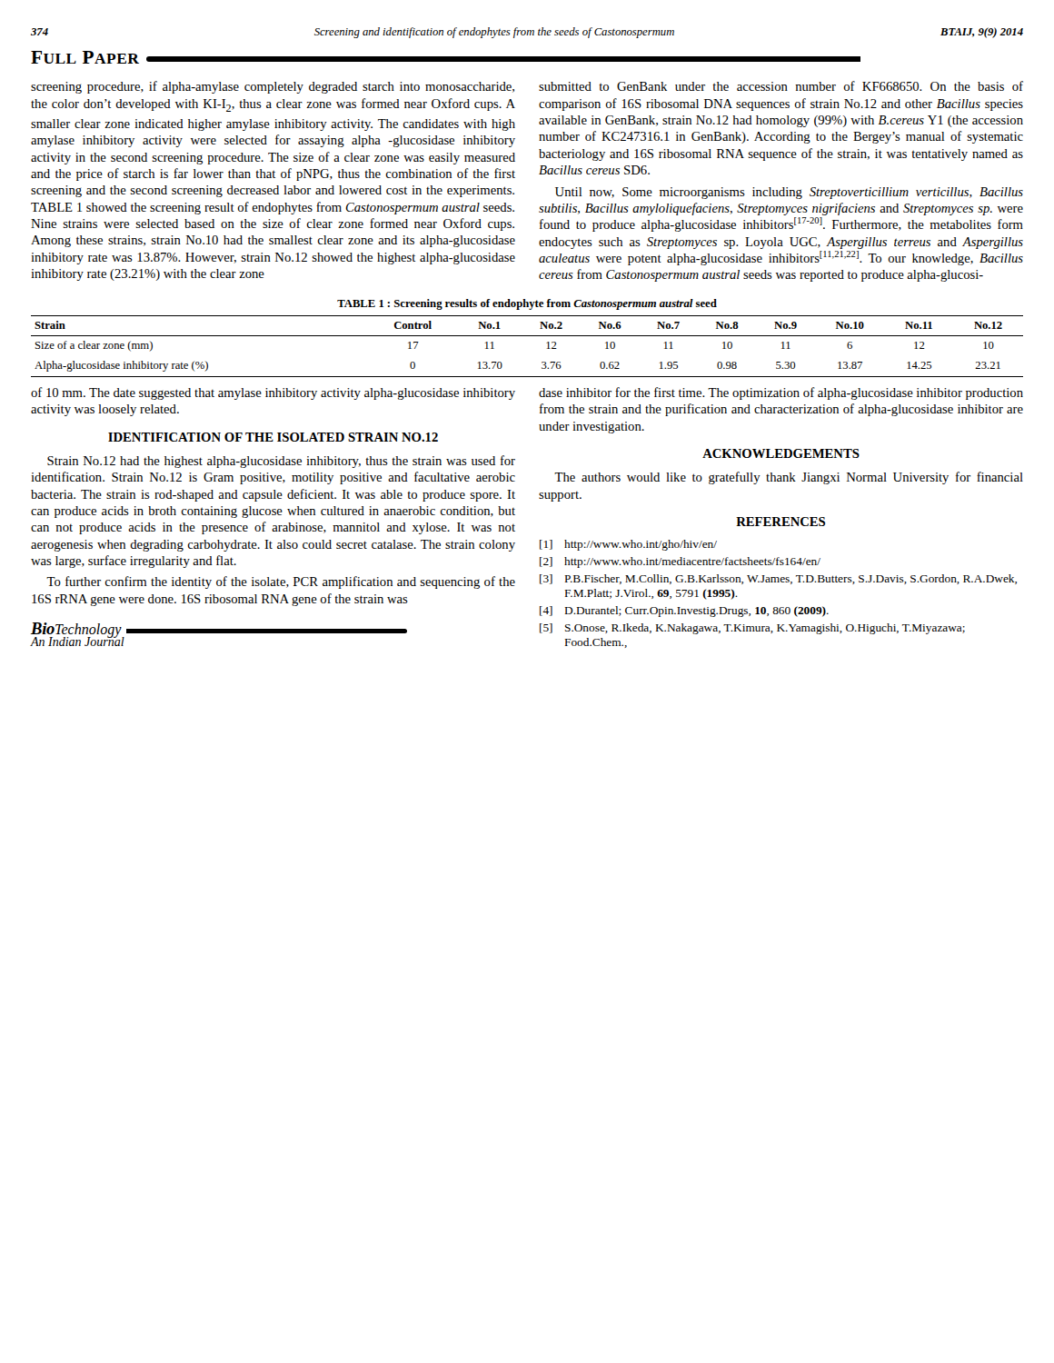374 Screening and identification of endophytes from the seeds of Castonospermum BTAIJ, 9(9) 2014
FULL PAPER
screening procedure, if alpha-amylase completely de­graded starch into monosaccharide, the color don’t developed with KI-I2, thus a clear zone was formed near Oxford cups. A smaller clear zone indicated higher amylase inhibitory activity. The candidates with high amylase inhibitory activity were selected for assaying alpha -glucosidase inhibitory activity in the second screening procedure. The size of a clear zone was eas­ily measured and the price of starch is far lower than that of pNPG, thus the combination of the first screen­ing and the second screening decreased labor and low­ered cost in the experiments. TABLE 1 showed the screening result of endophytes from Castonospermum austral seeds. Nine strains were selected based on the size of clear zone formed near Oxford cups. Among these strains, strain No.10 had the smallest clear zone and its alpha-glucosidase inhibitory rate was 13.87%. However, strain No.12 showed the highest alpha-glu­cosidase inhibitory rate (23.21%) with the clear zone
submitted to GenBank under the accession number of KF668650. On the basis of comparison of 16S ribo­somal DNA sequences of strain No.12 and other Ba­cillus species available in GenBank, strain No.12 had homology (99%) with B.cereus Y1 (the accession num­ber of KC247316.1 in GenBank). According to the Bergey’s manual of systematic bacteriology and 16S ribosomal RNA sequence of the strain, it was tenta­tively named as Bacillus cereus SD6.
Until now, Some microorganisms including Streptoverticillium verticillus, Bacillus subtilis, Ba­cillus amyloliquefaciens, Streptomyces nigrifaciens and Streptomyces sp. were found to produce alpha-glucosidase inhibitors[17-20]. Furthermore, the metabo­lites form endocytes such as Streptomyces sp. Loyola UGC, Aspergillus terreus and Aspergillus aculeatus were potent alpha-glucosidase inhibitors[11,21,22]. To our knowledge, Bacillus cereus from Castonospermum austral seeds was reported to produce alpha-glucosi-
TABLE 1 : Screening results of endophyte from Castonospermum austral seed
| Strain | Control | No.1 | No.2 | No.6 | No.7 | No.8 | No.9 | No.10 | No.11 | No.12 |
| --- | --- | --- | --- | --- | --- | --- | --- | --- | --- | --- |
| Size of a clear zone (mm) | 17 | 11 | 12 | 10 | 11 | 10 | 11 | 6 | 12 | 10 |
| Alpha-glucosidase inhibitory rate (%) | 0 | 13.70 | 3.76 | 0.62 | 1.95 | 0.98 | 5.30 | 13.87 | 14.25 | 23.21 |
of 10 mm. The date suggested that amylase inhibitory activity alpha-glucosidase inhibitory activity was loosely related.
Identification of the isolated strain No.12
Strain No.12 had the highest alpha-glucosidase in­hibitory, thus the strain was used for identification. Strain No.12 is Gram positive, motility positive and faculta­tive aerobic bacteria. The strain is rod-shaped and cap­sule deficient. It was able to produce spore. It can pro­duce acids in broth containing glucose when cultured in anaerobic condition, but can not produce acids in the presence of arabinose, mannitol and xylose. It was not aerogenesis when degrading carbohydrate. It also could secret catalase. The strain colony was large, surface irregularity and flat.
To further confirm the identity of the isolate, PCR amplification and sequencing of the 16S rRNA gene were done. 16S ribosomal RNA gene of the strain was
Bio Technology An Indian Journal
dase inhibitor for the first time. The optimization of al­pha-glucosidase inhibitor production from the strain and the purification and characterization of alpha-glucosi­dase inhibitor are under investigation.
Acknowledgements
The authors would like to gratefully thank Jiangxi Normal University for financial support.
References
[1] http://www.who.int/gho/hiv/en/
[2] http://www.who.int/mediacentre/factsheets/fs164/en/
[3] P.B.Fischer, M.Collin, G.B.Karlsson, W.James, T.D.Butters, S.J.Davis, S.Gordon, R.A.Dwek, F.M.Platt; J.Virol., 69, 5791 (1995).
[4] D.Durantel; Curr.Opin.Investig.Drugs, 10, 860 (2009).
[5] S.Onose, R.Ikeda, K.Nakagawa, T.Kimura, K.Yamagishi, O.Higuchi, T.Miyazawa; Food.Chem.,